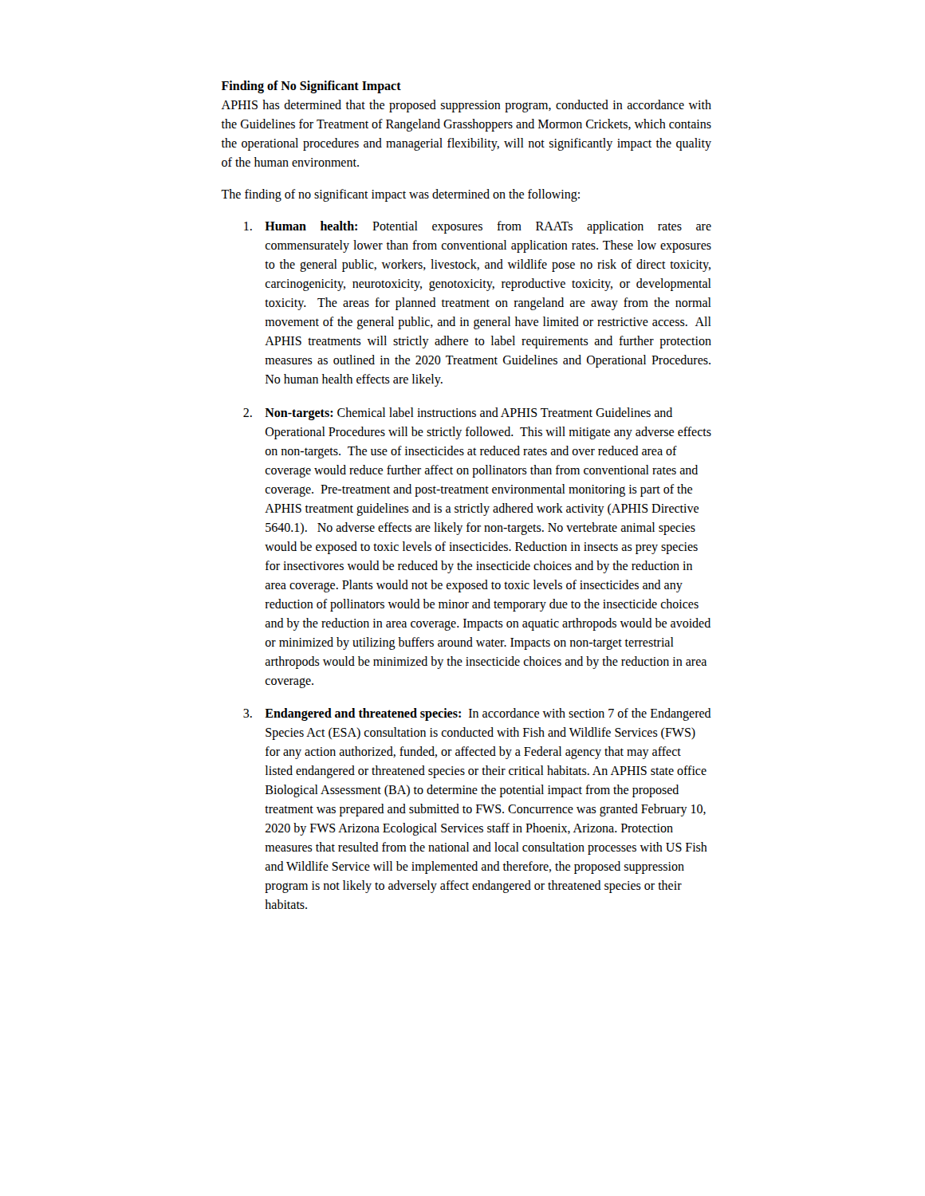Finding of No Significant Impact
APHIS has determined that the proposed suppression program, conducted in accordance with the Guidelines for Treatment of Rangeland Grasshoppers and Mormon Crickets, which contains the operational procedures and managerial flexibility, will not significantly impact the quality of the human environment.
The finding of no significant impact was determined on the following:
Human health: Potential exposures from RAATs application rates are commensurately lower than from conventional application rates. These low exposures to the general public, workers, livestock, and wildlife pose no risk of direct toxicity, carcinogenicity, neurotoxicity, genotoxicity, reproductive toxicity, or developmental toxicity. The areas for planned treatment on rangeland are away from the normal movement of the general public, and in general have limited or restrictive access. All APHIS treatments will strictly adhere to label requirements and further protection measures as outlined in the 2020 Treatment Guidelines and Operational Procedures. No human health effects are likely.
Non-targets: Chemical label instructions and APHIS Treatment Guidelines and Operational Procedures will be strictly followed. This will mitigate any adverse effects on non-targets. The use of insecticides at reduced rates and over reduced area of coverage would reduce further affect on pollinators than from conventional rates and coverage. Pre-treatment and post-treatment environmental monitoring is part of the APHIS treatment guidelines and is a strictly adhered work activity (APHIS Directive 5640.1). No adverse effects are likely for non-targets. No vertebrate animal species would be exposed to toxic levels of insecticides. Reduction in insects as prey species for insectivores would be reduced by the insecticide choices and by the reduction in area coverage. Plants would not be exposed to toxic levels of insecticides and any reduction of pollinators would be minor and temporary due to the insecticide choices and by the reduction in area coverage. Impacts on aquatic arthropods would be avoided or minimized by utilizing buffers around water. Impacts on non-target terrestrial arthropods would be minimized by the insecticide choices and by the reduction in area coverage.
Endangered and threatened species: In accordance with section 7 of the Endangered Species Act (ESA) consultation is conducted with Fish and Wildlife Services (FWS) for any action authorized, funded, or affected by a Federal agency that may affect listed endangered or threatened species or their critical habitats. An APHIS state office Biological Assessment (BA) to determine the potential impact from the proposed treatment was prepared and submitted to FWS. Concurrence was granted February 10, 2020 by FWS Arizona Ecological Services staff in Phoenix, Arizona. Protection measures that resulted from the national and local consultation processes with US Fish and Wildlife Service will be implemented and therefore, the proposed suppression program is not likely to adversely affect endangered or threatened species or their habitats.